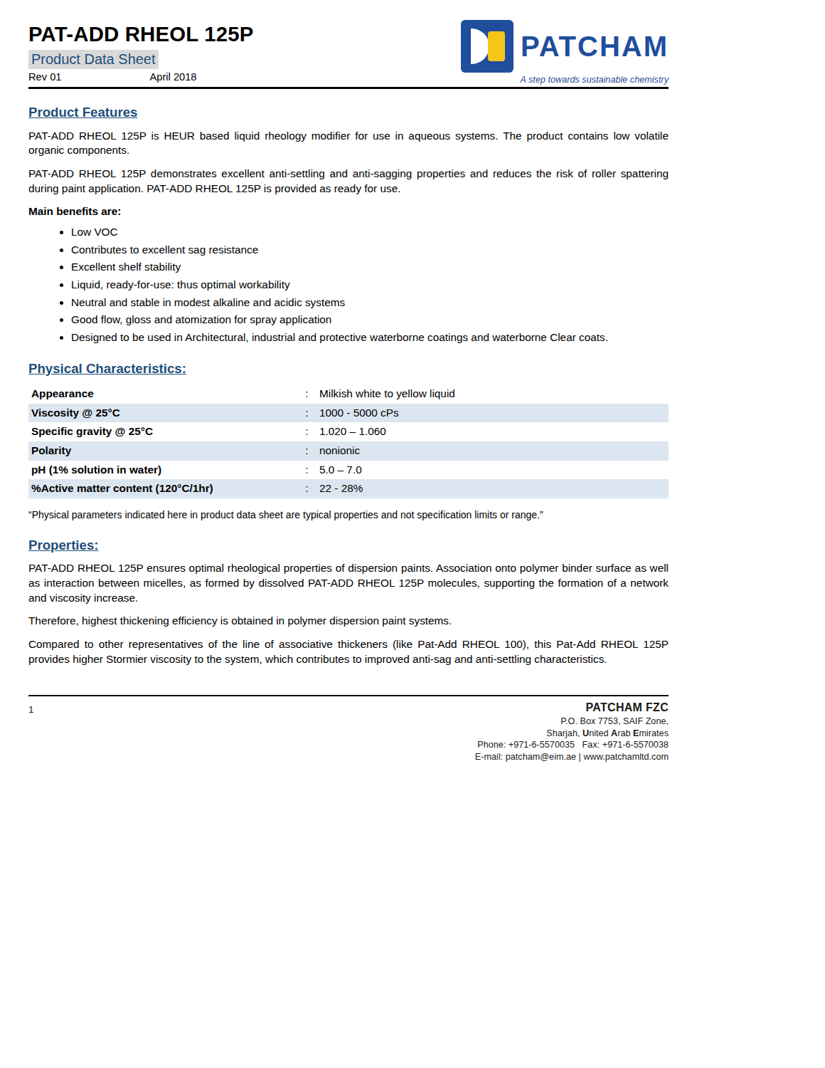PATCHAM
A step towards sustainable chemistry
PAT-ADD RHEOL 125P
Product Data Sheet
Rev 01 April 2018
Product Features
PAT-ADD RHEOL 125P is HEUR based liquid rheology modifier for use in aqueous systems. The product contains low volatile organic components.
PAT-ADD RHEOL 125P demonstrates excellent anti-settling and anti-sagging properties and reduces the risk of roller spattering during paint application. PAT-ADD RHEOL 125P is provided as ready for use.
Main benefits are:
Low VOC
Contributes to excellent sag resistance
Excellent shelf stability
Liquid, ready-for-use: thus optimal workability
Neutral and stable in modest alkaline and acidic systems
Good flow, gloss and atomization for spray application
Designed to be used in Architectural, industrial and protective waterborne coatings and waterborne Clear coats.
Physical Characteristics:
| Appearance | : | Milkish white to yellow liquid |
| Viscosity @ 25°C | : | 1000 - 5000 cPs |
| Specific gravity @ 25°C | : | 1.020 – 1.060 |
| Polarity | : | nonionic |
| pH (1% solution in water) | : | 5.0 – 7.0 |
| %Active matter content (120°C/1hr) | : | 22 - 28% |
“Physical parameters indicated here in product data sheet are typical properties and not specification limits or range.”
Properties:
PAT-ADD RHEOL 125P ensures optimal rheological properties of dispersion paints. Association onto polymer binder surface as well as interaction between micelles, as formed by dissolved PAT-ADD RHEOL 125P molecules, supporting the formation of a network and viscosity increase.
Therefore, highest thickening efficiency is obtained in polymer dispersion paint systems.
Compared to other representatives of the line of associative thickeners (like Pat-Add RHEOL 100), this Pat-Add RHEOL 125P provides higher Stormier viscosity to the system, which contributes to improved anti-sag and anti-settling characteristics.
1
PATCHAM FZC
P.O. Box 7753, SAIF Zone,
Sharjah, United Arab Emirates
Phone: +971-6-5570035 Fax: +971-6-5570038
E-mail: patcham@eim.ae | www.patchamltd.com